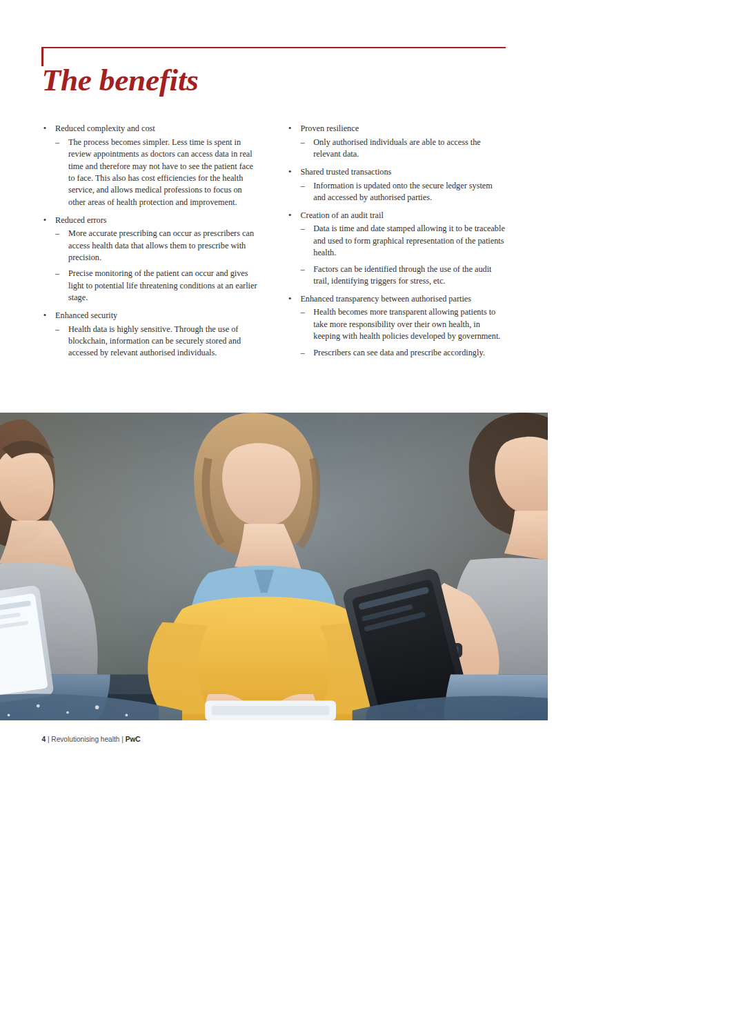The benefits
Reduced complexity and cost
The process becomes simpler. Less time is spent in review appointments as doctors can access data in real time and therefore may not have to see the patient face to face. This also has cost efficiencies for the health service, and allows medical professions to focus on other areas of health protection and improvement.
Reduced errors
More accurate prescribing can occur as prescribers can access health data that allows them to prescribe with precision.
Precise monitoring of the patient can occur and gives light to potential life threatening conditions at an earlier stage.
Enhanced security
Health data is highly sensitive. Through the use of blockchain, information can be securely stored and accessed by relevant authorised individuals.
Proven resilience
Only authorised individuals are able to access the relevant data.
Shared trusted transactions
Information is updated onto the secure ledger system and accessed by authorised parties.
Creation of an audit trail
Data is time and date stamped allowing it to be traceable and used to form graphical representation of the patients health.
Factors can be identified through the use of the audit trail, identifying triggers for stress, etc.
Enhanced transparency between authorised parties
Health becomes more transparent allowing patients to take more responsibility over their own health, in keeping with health policies developed by government.
Prescribers can see data and prescribe accordingly.
4 | Revolutionising health | PwC